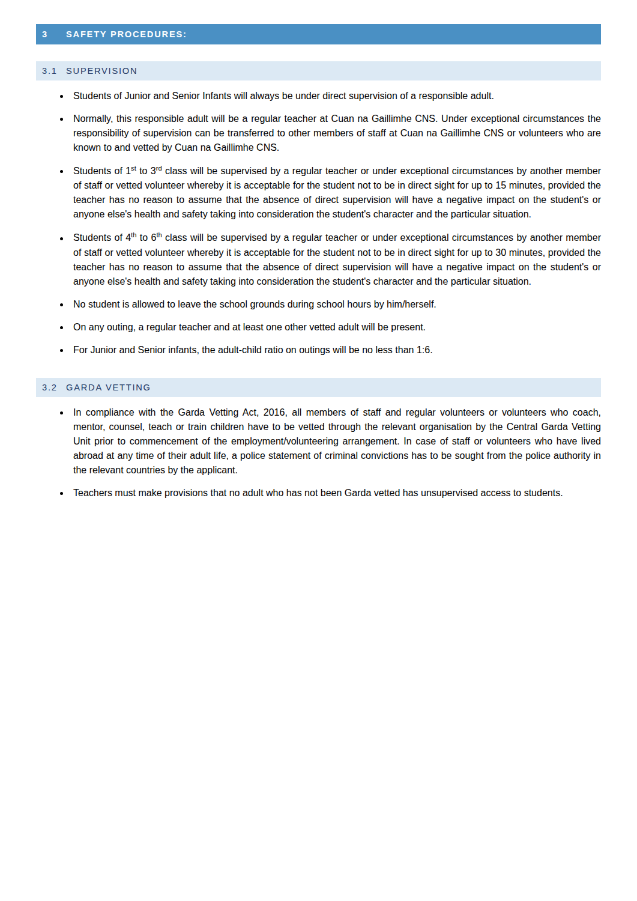3 SAFETY PROCEDURES:
3.1 SUPERVISION
Students of Junior and Senior Infants will always be under direct supervision of a responsible adult.
Normally, this responsible adult will be a regular teacher at Cuan na Gaillimhe CNS. Under exceptional circumstances the responsibility of supervision can be transferred to other members of staff at Cuan na Gaillimhe CNS or volunteers who are known to and vetted by Cuan na Gaillimhe CNS.
Students of 1st to 3rd class will be supervised by a regular teacher or under exceptional circumstances by another member of staff or vetted volunteer whereby it is acceptable for the student not to be in direct sight for up to 15 minutes, provided the teacher has no reason to assume that the absence of direct supervision will have a negative impact on the student's or anyone else's health and safety taking into consideration the student's character and the particular situation.
Students of 4th to 6th class will be supervised by a regular teacher or under exceptional circumstances by another member of staff or vetted volunteer whereby it is acceptable for the student not to be in direct sight for up to 30 minutes, provided the teacher has no reason to assume that the absence of direct supervision will have a negative impact on the student's or anyone else's health and safety taking into consideration the student's character and the particular situation.
No student is allowed to leave the school grounds during school hours by him/herself.
On any outing, a regular teacher and at least one other vetted adult will be present.
For Junior and Senior infants, the adult-child ratio on outings will be no less than 1:6.
3.2 GARDA VETTING
In compliance with the Garda Vetting Act, 2016, all members of staff and regular volunteers or volunteers who coach, mentor, counsel, teach or train children have to be vetted through the relevant organisation by the Central Garda Vetting Unit prior to commencement of the employment/volunteering arrangement. In case of staff or volunteers who have lived abroad at any time of their adult life, a police statement of criminal convictions has to be sought from the police authority in the relevant countries by the applicant.
Teachers must make provisions that no adult who has not been Garda vetted has unsupervised access to students.